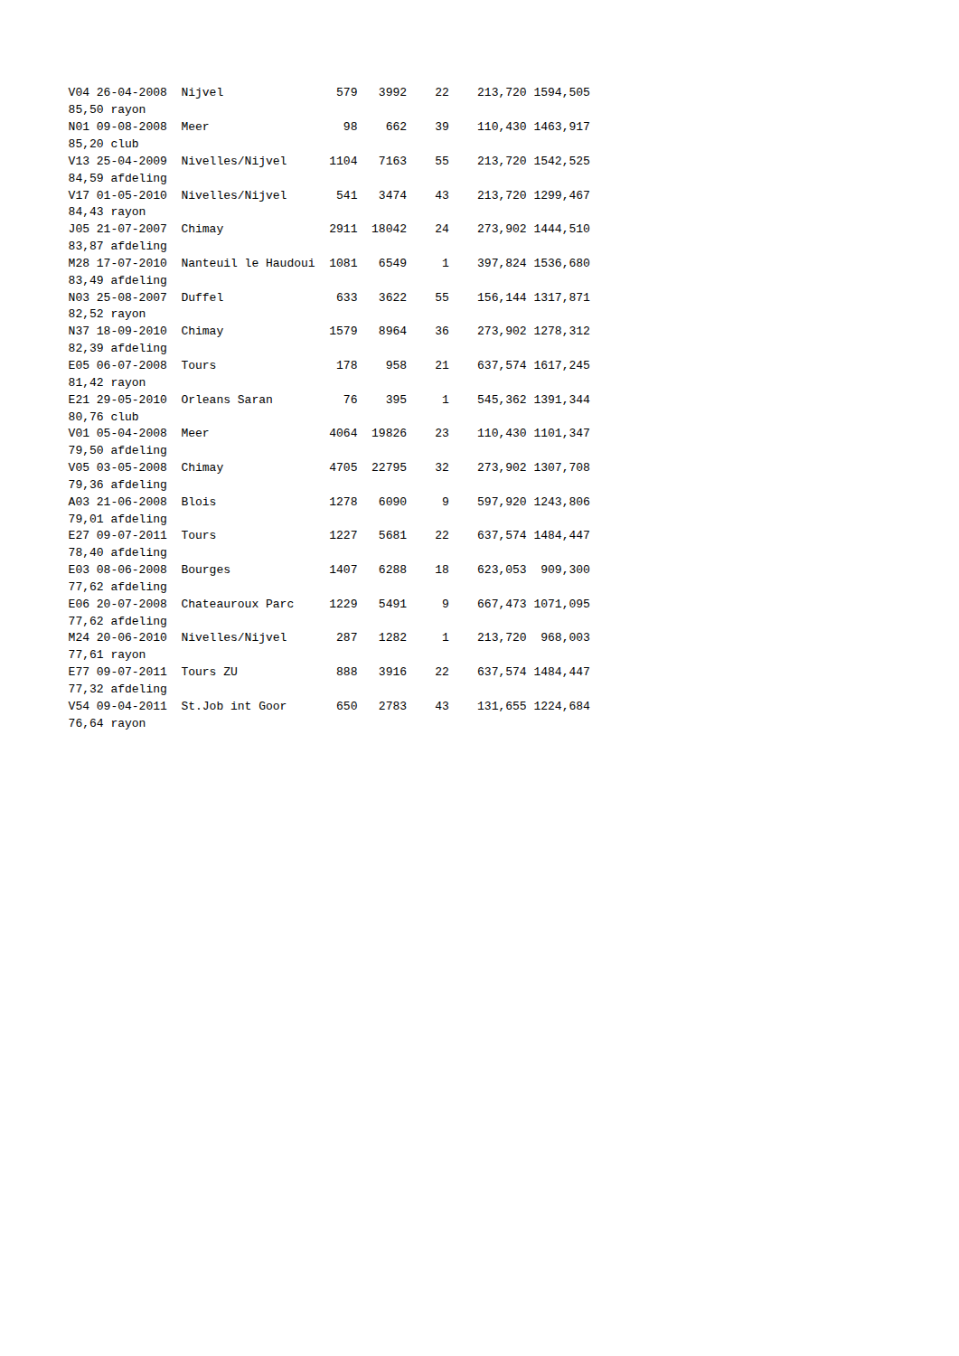V04 26-04-2008  Nijvel                579   3992    22    213,720 1594,505
85,50 rayon
N01 09-08-2008  Meer                   98    662    39    110,430 1463,917
85,20 club
V13 25-04-2009  Nivelles/Nijvel      1104   7163    55    213,720 1542,525
84,59 afdeling
V17 01-05-2010  Nivelles/Nijvel       541   3474    43    213,720 1299,467
84,43 rayon
J05 21-07-2007  Chimay               2911  18042    24    273,902 1444,510
83,87 afdeling
M28 17-07-2010  Nanteuil le Haudoui  1081   6549     1    397,824 1536,680
83,49 afdeling
N03 25-08-2007  Duffel                633   3622    55    156,144 1317,871
82,52 rayon
N37 18-09-2010  Chimay               1579   8964    36    273,902 1278,312
82,39 afdeling
E05 06-07-2008  Tours                 178    958    21    637,574 1617,245
81,42 rayon
E21 29-05-2010  Orleans Saran          76    395     1    545,362 1391,344
80,76 club
V01 05-04-2008  Meer                 4064  19826    23    110,430 1101,347
79,50 afdeling
V05 03-05-2008  Chimay               4705  22795    32    273,902 1307,708
79,36 afdeling
A03 21-06-2008  Blois                1278   6090     9    597,920 1243,806
79,01 afdeling
E27 09-07-2011  Tours                1227   5681    22    637,574 1484,447
78,40 afdeling
E03 08-06-2008  Bourges              1407   6288    18    623,053  909,300
77,62 afdeling
E06 20-07-2008  Chateauroux Parc     1229   5491     9    667,473 1071,095
77,62 afdeling
M24 20-06-2010  Nivelles/Nijvel       287   1282     1    213,720  968,003
77,61 rayon
E77 09-07-2011  Tours ZU              888   3916    22    637,574 1484,447
77,32 afdeling
V54 09-04-2011  St.Job int Goor       650   2783    43    131,655 1224,684
76,64 rayon